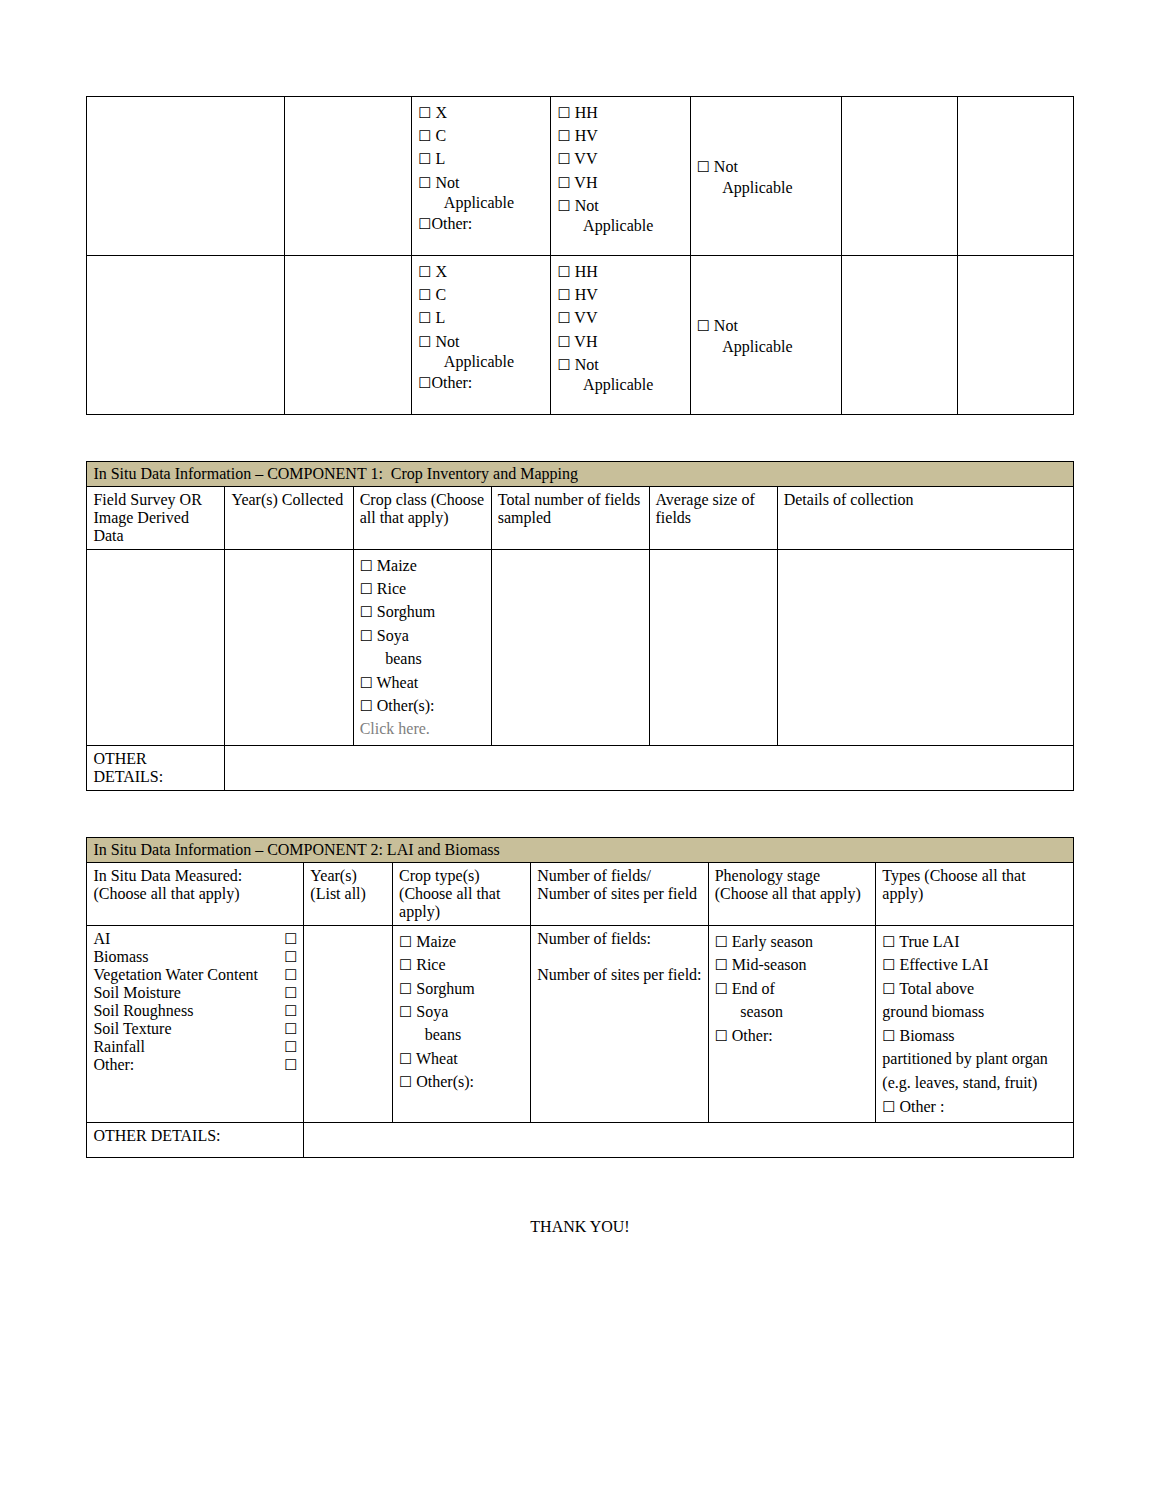| | | ☐ X ☐ C ☐ L ☐ Not Applicable ☐ Other: | ☐ HH ☐ HV ☐ VV ☐ VH ☐ Not Applicable | ☐ Not Applicable | | |
| | | ☐ X ☐ C ☐ L ☐ Not Applicable ☐ Other: | ☐ HH ☐ HV ☐ VV ☐ VH ☐ Not Applicable | ☐ Not Applicable | | |
| In Situ Data Information – COMPONENT 1: Crop Inventory and Mapping |
| Field Survey OR Image Derived Data | Year(s) Collected | Crop class (Choose all that apply) | Total number of fields sampled | Average size of fields | Details of collection |
| | | ☐ Maize ☐ Rice ☐ Sorghum ☐ Soya beans ☐ Wheat ☐ Other(s): Click here. | | | |
| OTHER DETAILS: | |
| In Situ Data Information – COMPONENT 2: LAI and Biomass |
| In Situ Data Measured: (Choose all that apply) | Year(s) (List all) | Crop type(s) (Choose all that apply) | Number of fields/ Number of sites per field | Phenology stage (Choose all that apply) | Types (Choose all that apply) |
| / AI / ☐ / / Biomass / ☐ / / Vegetation Water Content / ☐ / / Soil Moisture / ☐ / / Soil Roughness / ☐ / / Soil Texture / ☐ / / Rainfall / ☐ / / Other: / ☐ / | | ☐ Maize ☐ Rice ☐ Sorghum ☐ Soya beans ☐ Wheat ☐ Other(s): | Number of fields: Number of sites per field: | ☐ Early season ☐ Mid-season ☐ End of season ☐ Other: | ☐ True LAI ☐ Effective LAI ☐ Total above ground biomass ☐ Biomass partitioned by plant organ (e.g. leaves, stand, fruit) ☐ Other : |
| OTHER DETAILS: | |
THANK YOU!